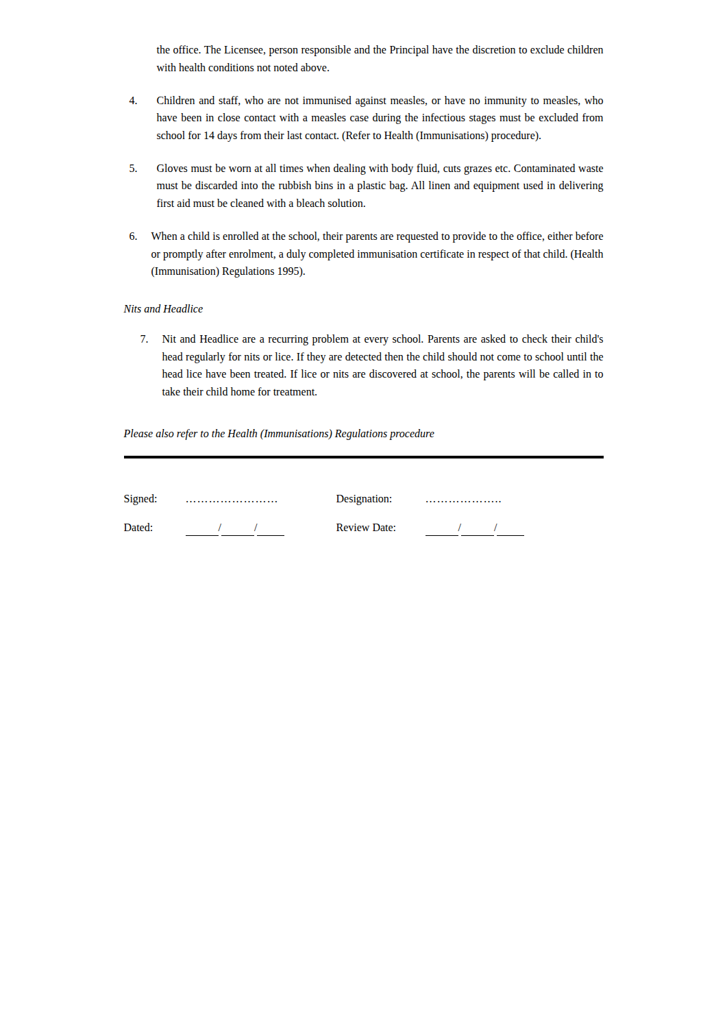the office. The Licensee, person responsible and the Principal have the discretion to exclude children with health conditions not noted above.
4.
Children and staff, who are not immunised against measles, or have no immunity to measles, who have been in close contact with a measles case during the infectious stages must be excluded from school for 14 days from their last contact. (Refer to Health (Immunisations) procedure).
5.
Gloves must be worn at all times when dealing with body fluid, cuts grazes etc. Contaminated waste must be discarded into the rubbish bins in a plastic bag. All linen and equipment used in delivering first aid must be cleaned with a bleach solution.
6.
When a child is enrolled at the school, their parents are requested to provide to the office, either before or promptly after enrolment, a duly completed immunisation certificate in respect of that child. (Health (Immunisation) Regulations 1995).
Nits and Headlice
7.
Nit and Headlice are a recurring problem at every school. Parents are asked to check their child's head regularly for nits or lice. If they are detected then the child should not come to school until the head lice have been treated. If lice or nits are discovered at school, the parents will be called in to take their child home for treatment.
Please also refer to the Health (Immunisations) Regulations procedure
| Signed: | …………………… | Designation: | ……………….. |
| Dated: | / / | Review Date: | / / |